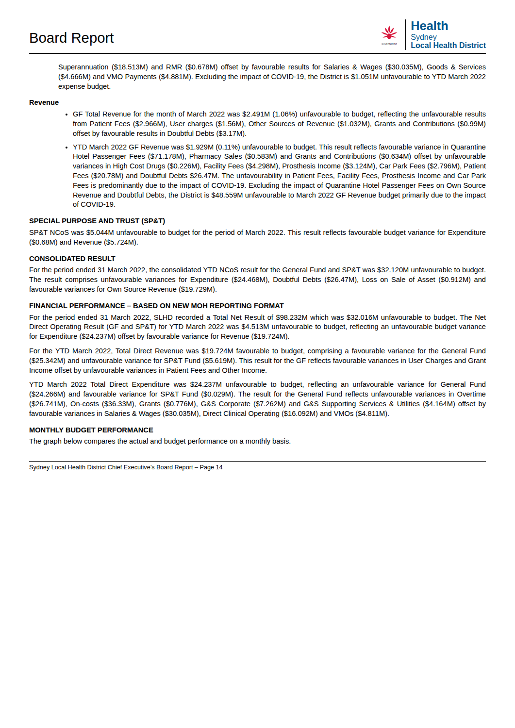Board Report
GOVERNMENT
Health
Sydney
Local Health District
Superannuation ($18.513M) and RMR ($0.678M) offset by favourable results for Salaries & Wages ($30.035M), Goods & Services ($4.666M) and VMO Payments ($4.881M). Excluding the impact of COVID-19, the District is $1.051M unfavourable to YTD March 2022 expense budget.
Revenue
GF Total Revenue for the month of March 2022 was $2.491M (1.06%) unfavourable to budget, reflecting the unfavourable results from Patient Fees ($2.966M), User charges ($1.56M), Other Sources of Revenue ($1.032M), Grants and Contributions ($0.99M) offset by favourable results in Doubtful Debts ($3.17M).
YTD March 2022 GF Revenue was $1.929M (0.11%) unfavourable to budget. This result reflects favourable variance in Quarantine Hotel Passenger Fees ($71.178M), Pharmacy Sales ($0.583M) and Grants and Contributions ($0.634M) offset by unfavourable variances in High Cost Drugs ($0.226M), Facility Fees ($4.298M), Prosthesis Income ($3.124M), Car Park Fees ($2.796M), Patient Fees ($20.78M) and Doubtful Debts $26.47M. The unfavourability in Patient Fees, Facility Fees, Prosthesis Income and Car Park Fees is predominantly due to the impact of COVID-19. Excluding the impact of Quarantine Hotel Passenger Fees on Own Source Revenue and Doubtful Debts, the District is $48.559M unfavourable to March 2022 GF Revenue budget primarily due to the impact of COVID-19.
SPECIAL PURPOSE AND TRUST (SP&T)
SP&T NCoS was $5.044M unfavourable to budget for the period of March 2022. This result reflects favourable budget variance for Expenditure ($0.68M) and Revenue ($5.724M).
CONSOLIDATED RESULT
For the period ended 31 March 2022, the consolidated YTD NCoS result for the General Fund and SP&T was $32.120M unfavourable to budget. The result comprises unfavourable variances for Expenditure ($24.468M), Doubtful Debts ($26.47M), Loss on Sale of Asset ($0.912M) and favourable variances for Own Source Revenue ($19.729M).
FINANCIAL PERFORMANCE – BASED ON NEW MOH REPORTING FORMAT
For the period ended 31 March 2022, SLHD recorded a Total Net Result of $98.232M which was $32.016M unfavourable to budget. The Net Direct Operating Result (GF and SP&T) for YTD March 2022 was $4.513M unfavourable to budget, reflecting an unfavourable budget variance for Expenditure ($24.237M) offset by favourable variance for Revenue ($19.724M).
For the YTD March 2022, Total Direct Revenue was $19.724M favourable to budget, comprising a favourable variance for the General Fund ($25.342M) and unfavourable variance for SP&T Fund ($5.619M). This result for the GF reflects favourable variances in User Charges and Grant Income offset by unfavourable variances in Patient Fees and Other Income.
YTD March 2022 Total Direct Expenditure was $24.237M unfavourable to budget, reflecting an unfavourable variance for General Fund ($24.266M) and favourable variance for SP&T Fund ($0.029M). The result for the General Fund reflects unfavourable variances in Overtime ($26.741M), On-costs ($36.33M), Grants ($0.776M), G&S Corporate ($7.262M) and G&S Supporting Services & Utilities ($4.164M) offset by favourable variances in Salaries & Wages ($30.035M), Direct Clinical Operating ($16.092M) and VMOs ($4.811M).
MONTHLY BUDGET PERFORMANCE
The graph below compares the actual and budget performance on a monthly basis.
Sydney Local Health District Chief Executive’s Board Report – Page 14